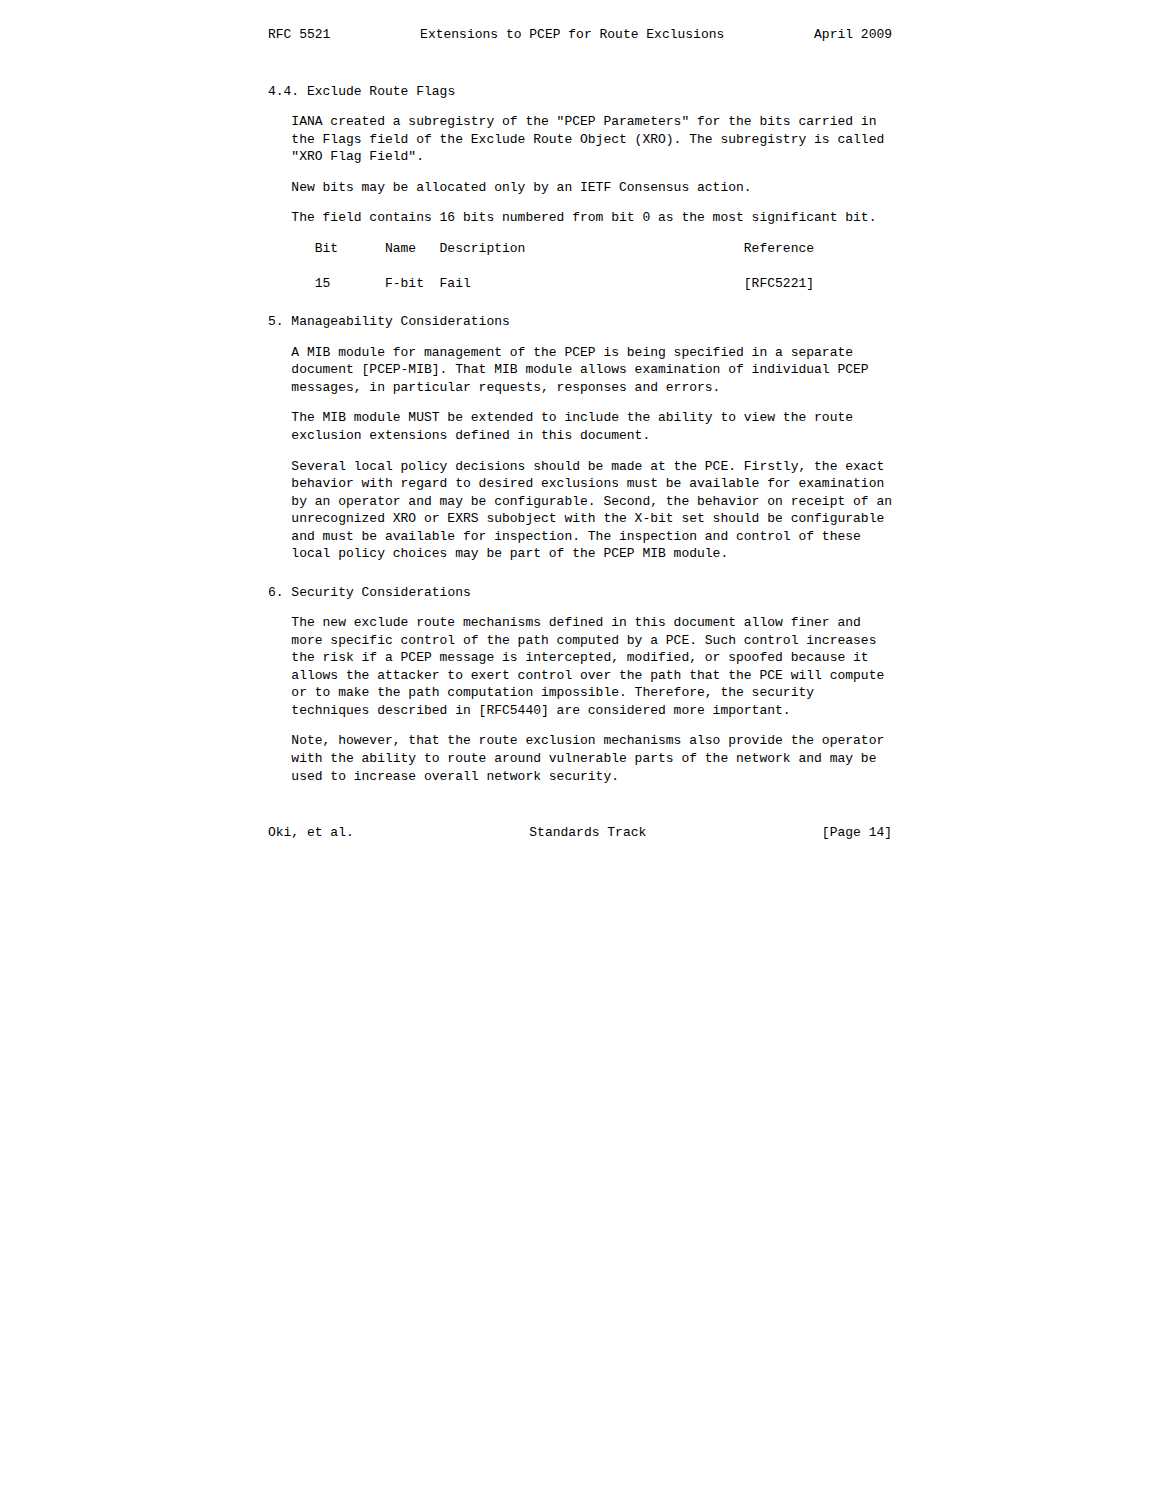RFC 5521 Extensions to PCEP for Route Exclusions April 2009
4.4. Exclude Route Flags
IANA created a subregistry of the "PCEP Parameters" for the bits carried in the Flags field of the Exclude Route Object (XRO). The subregistry is called "XRO Flag Field".
New bits may be allocated only by an IETF Consensus action.
The field contains 16 bits numbered from bit 0 as the most significant bit.
   Bit      Name   Description                            Reference

   15       F-bit  Fail                                   [RFC5221]
5. Manageability Considerations
A MIB module for management of the PCEP is being specified in a separate document [PCEP-MIB]. That MIB module allows examination of individual PCEP messages, in particular requests, responses and errors.
The MIB module MUST be extended to include the ability to view the route exclusion extensions defined in this document.
Several local policy decisions should be made at the PCE. Firstly, the exact behavior with regard to desired exclusions must be available for examination by an operator and may be configurable. Second, the behavior on receipt of an unrecognized XRO or EXRS subobject with the X-bit set should be configurable and must be available for inspection. The inspection and control of these local policy choices may be part of the PCEP MIB module.
6. Security Considerations
The new exclude route mechanisms defined in this document allow finer and more specific control of the path computed by a PCE. Such control increases the risk if a PCEP message is intercepted, modified, or spoofed because it allows the attacker to exert control over the path that the PCE will compute or to make the path computation impossible. Therefore, the security techniques described in [RFC5440] are considered more important.
Note, however, that the route exclusion mechanisms also provide the operator with the ability to route around vulnerable parts of the network and may be used to increase overall network security.
Oki, et al. Standards Track [Page 14]